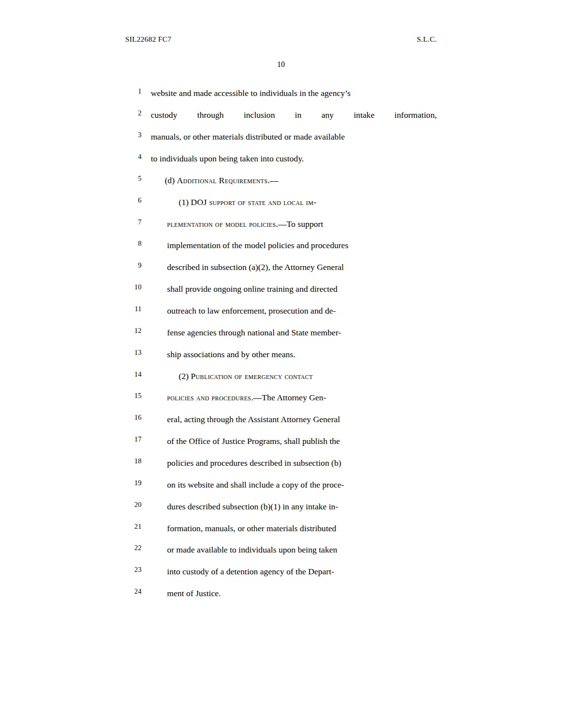SIL22682 FC7 S.L.C.
10
website and made accessible to individuals in the agency’s
custody through inclusion in any intake information,
manuals, or other materials distributed or made available
to individuals upon being taken into custody.
(d) Additional Requirements.—
(1) DOJ support of state and local im-
plementation of model policies.—To support
implementation of the model policies and procedures
described in subsection (a)(2), the Attorney General
shall provide ongoing online training and directed
outreach to law enforcement, prosecution and de-
fense agencies through national and State member-
ship associations and by other means.
(2) Publication of emergency contact
policies and procedures.—The Attorney Gen-
eral, acting through the Assistant Attorney General
of the Office of Justice Programs, shall publish the
policies and procedures described in subsection (b)
on its website and shall include a copy of the proce-
dures described subsection (b)(1) in any intake in-
formation, manuals, or other materials distributed
or made available to individuals upon being taken
into custody of a detention agency of the Depart-
ment of Justice.